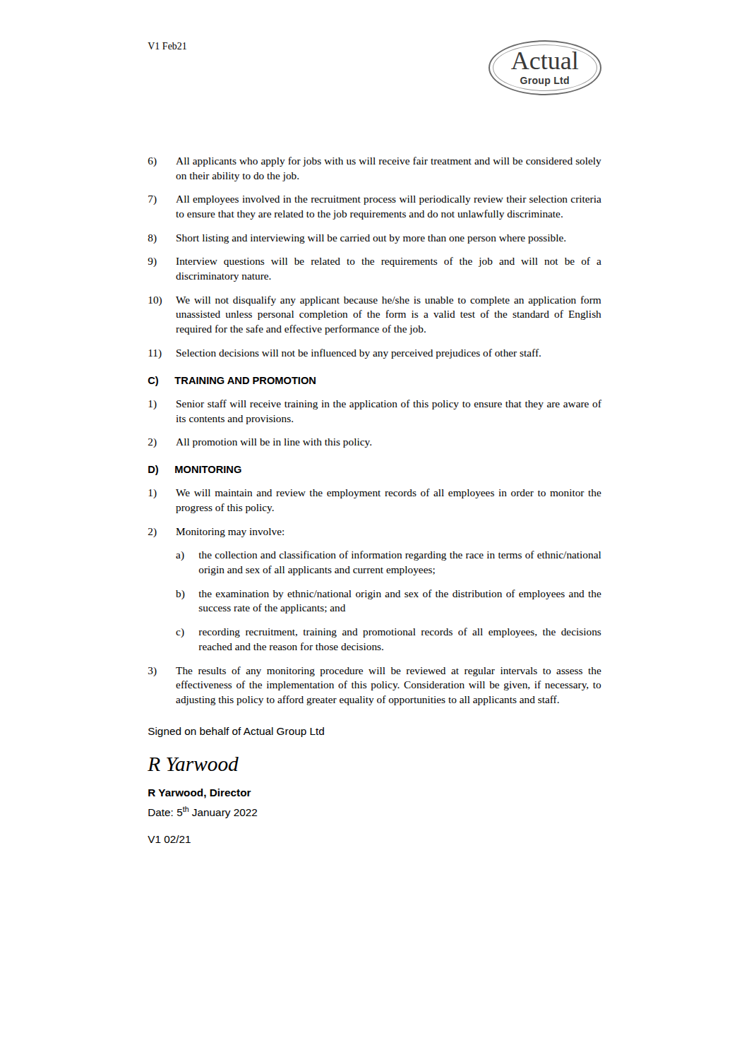V1 Feb21
Actual
Group Ltd
6) All applicants who apply for jobs with us will receive fair treatment and will be considered solely on their ability to do the job.
7) All employees involved in the recruitment process will periodically review their selection criteria to ensure that they are related to the job requirements and do not unlawfully discriminate.
8) Short listing and interviewing will be carried out by more than one person where possible.
9) Interview questions will be related to the requirements of the job and will not be of a discriminatory nature.
10) We will not disqualify any applicant because he/she is unable to complete an application form unassisted unless personal completion of the form is a valid test of the standard of English required for the safe and effective performance of the job.
11) Selection decisions will not be influenced by any perceived prejudices of other staff.
C) TRAINING AND PROMOTION
1) Senior staff will receive training in the application of this policy to ensure that they are aware of its contents and provisions.
2) All promotion will be in line with this policy.
D) MONITORING
1) We will maintain and review the employment records of all employees in order to monitor the progress of this policy.
2) Monitoring may involve:
a) the collection and classification of information regarding the race in terms of ethnic/national origin and sex of all applicants and current employees;
b) the examination by ethnic/national origin and sex of the distribution of employees and the success rate of the applicants; and
c) recording recruitment, training and promotional records of all employees, the decisions reached and the reason for those decisions.
3) The results of any monitoring procedure will be reviewed at regular intervals to assess the effectiveness of the implementation of this policy. Consideration will be given, if necessary, to adjusting this policy to afford greater equality of opportunities to all applicants and staff.
Signed on behalf of Actual Group Ltd
R Yarwood
R Yarwood, Director
Date: 5th January 2022
V1 02/21